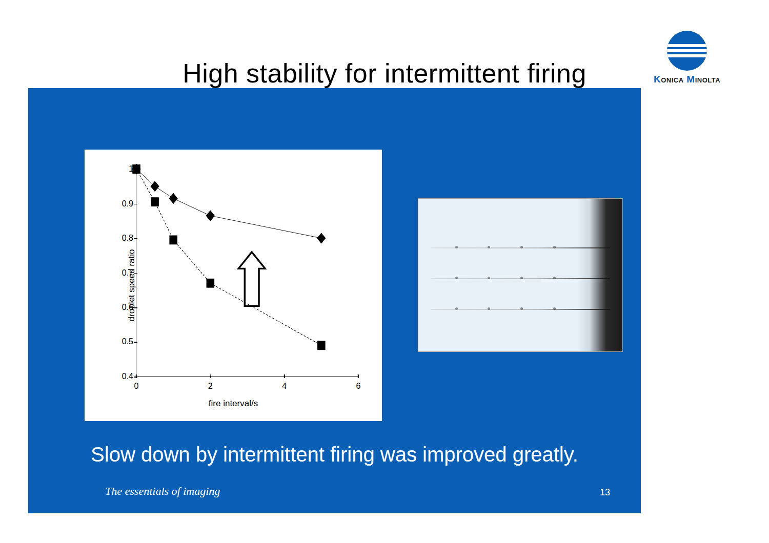High stability for intermittent firing
Konica Minolta
droplet speed ratio
fire interval/s
1
0.9
0.8
0.7
0.6
0.5
0.4
0
2
4
6
Slow down by intermittent firing was improved greatly.
The essentials of imaging
13